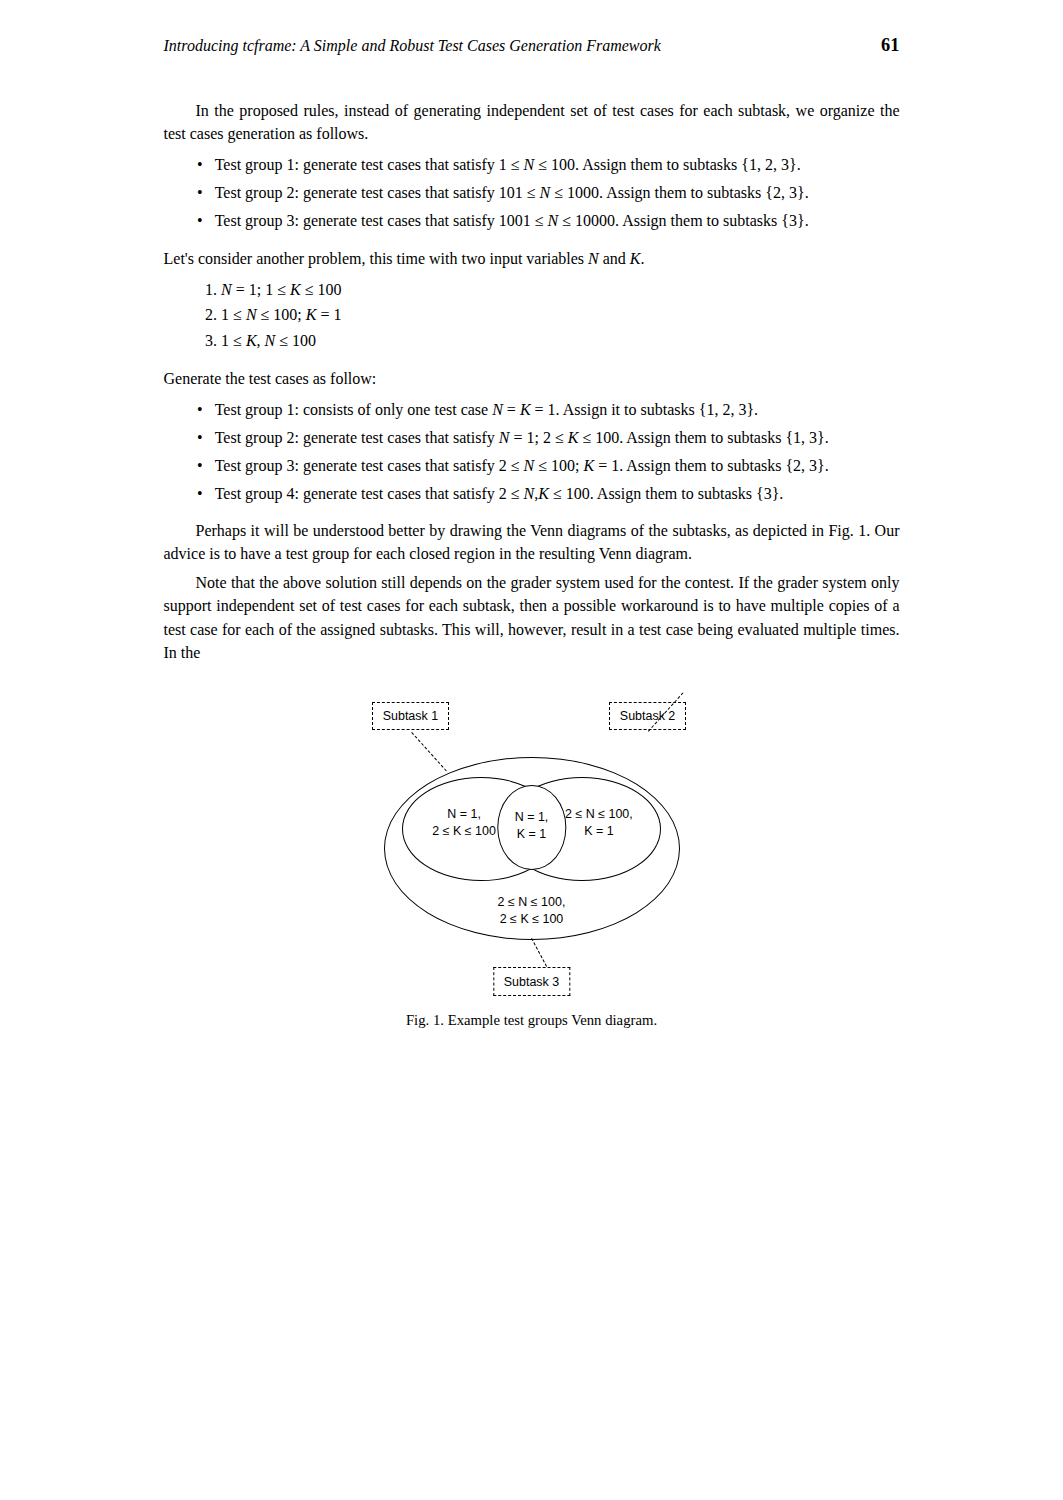Introducing tcframe: A Simple and Robust Test Cases Generation Framework 61
In the proposed rules, instead of generating independent set of test cases for each subtask, we organize the test cases generation as follows.
Test group 1: generate test cases that satisfy 1 ≤ N ≤ 100. Assign them to subtasks {1, 2, 3}.
Test group 2: generate test cases that satisfy 101 ≤ N ≤ 1000. Assign them to subtasks {2, 3}.
Test group 3: generate test cases that satisfy 1001 ≤ N ≤ 10000. Assign them to subtasks {3}.
Let's consider another problem, this time with two input variables N and K.
N = 1; 1 ≤ K ≤ 100
1 ≤ N ≤ 100; K = 1
1 ≤ K, N ≤ 100
Generate the test cases as follow:
Test group 1: consists of only one test case N = K = 1. Assign it to subtasks {1, 2, 3}.
Test group 2: generate test cases that satisfy N = 1; 2 ≤ K ≤ 100. Assign them to subtasks {1, 3}.
Test group 3: generate test cases that satisfy 2 ≤ N ≤ 100; K = 1. Assign them to subtasks {2, 3}.
Test group 4: generate test cases that satisfy 2 ≤ N,K ≤ 100. Assign them to subtasks {3}.
Perhaps it will be understood better by drawing the Venn diagrams of the subtasks, as depicted in Fig. 1. Our advice is to have a test group for each closed region in the resulting Venn diagram.
Note that the above solution still depends on the grader system used for the contest. If the grader system only support independent set of test cases for each subtask, then a possible workaround is to have multiple copies of a test case for each of the assigned subtasks. This will, however, result in a test case being evaluated multiple times. In the
Subtask 1
Subtask 2
Subtask 3
N = 1,
2 ≤ K ≤ 100
N = 1,
K = 1
2 ≤ N ≤ 100,
K = 1
2 ≤ N ≤ 100,
2 ≤ K ≤ 100
Fig. 1. Example test groups Venn diagram.